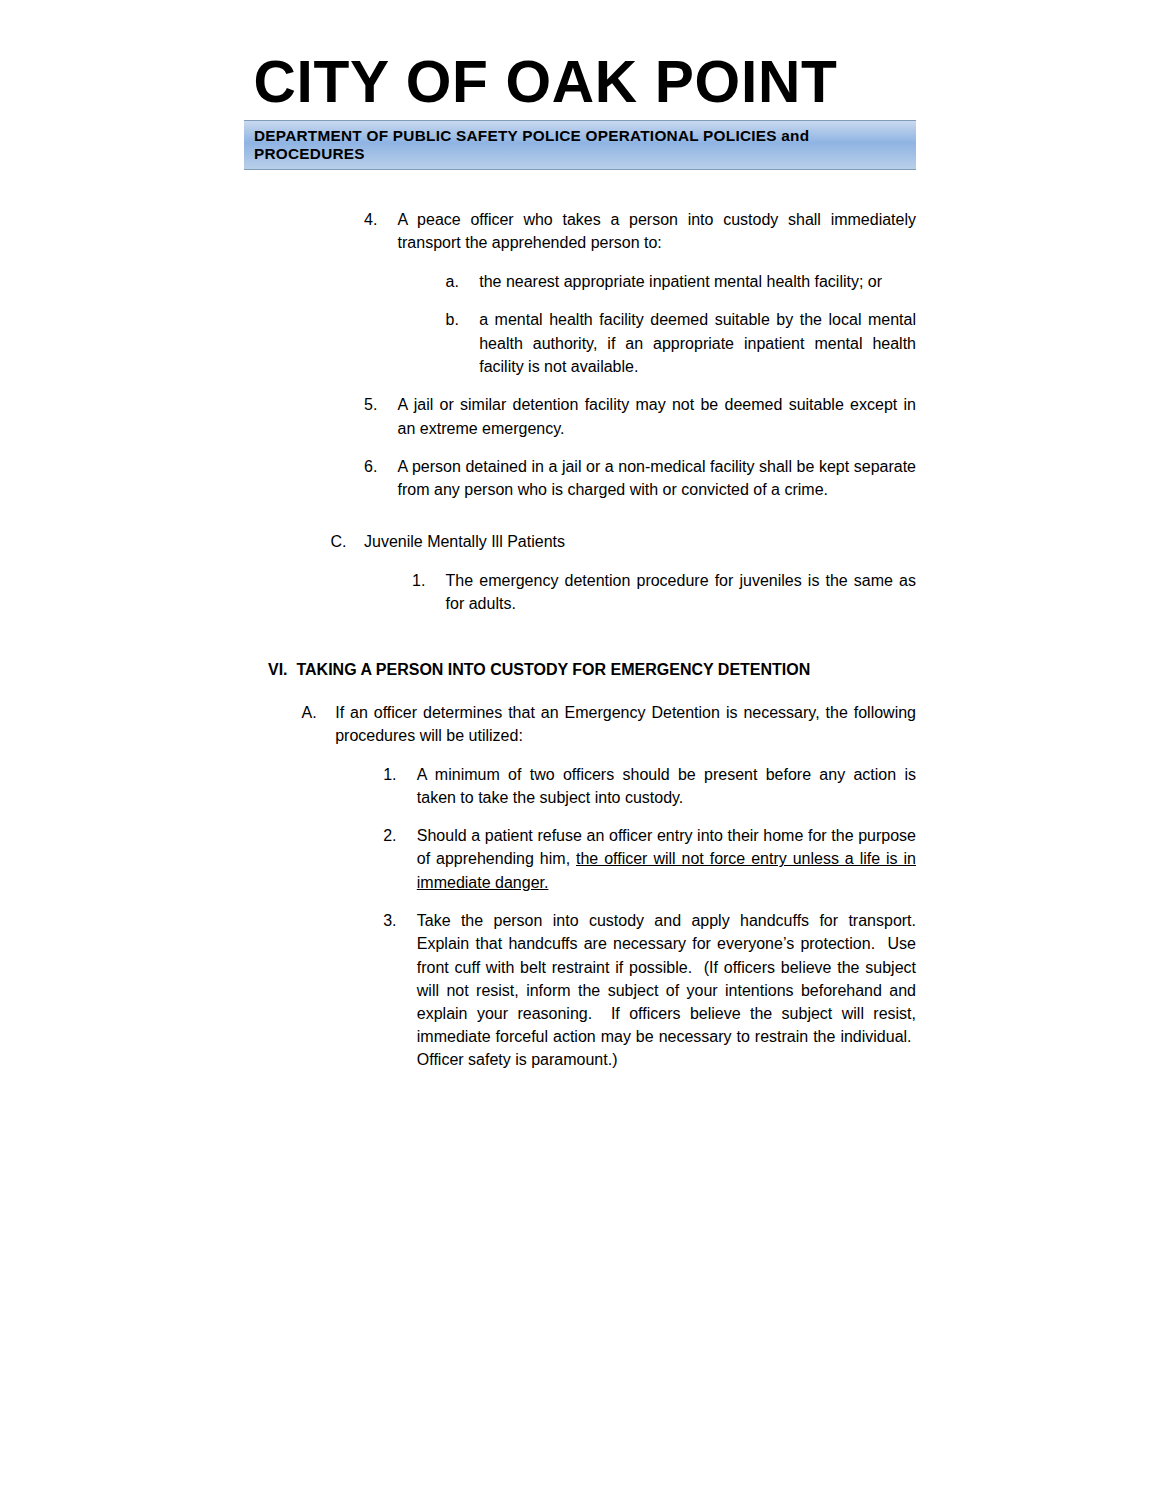CITY OF OAK POINT
DEPARTMENT OF PUBLIC SAFETY POLICE OPERATIONAL POLICIES and PROCEDURES
4. A peace officer who takes a person into custody shall immediately transport the apprehended person to:
a. the nearest appropriate inpatient mental health facility; or
b. a mental health facility deemed suitable by the local mental health authority, if an appropriate inpatient mental health facility is not available.
5. A jail or similar detention facility may not be deemed suitable except in an extreme emergency.
6. A person detained in a jail or a non-medical facility shall be kept separate from any person who is charged with or convicted of a crime.
C. Juvenile Mentally Ill Patients
1. The emergency detention procedure for juveniles is the same as for adults.
VI. TAKING A PERSON INTO CUSTODY FOR EMERGENCY DETENTION
A. If an officer determines that an Emergency Detention is necessary, the following procedures will be utilized:
1. A minimum of two officers should be present before any action is taken to take the subject into custody.
2. Should a patient refuse an officer entry into their home for the purpose of apprehending him, the officer will not force entry unless a life is in immediate danger.
3. Take the person into custody and apply handcuffs for transport. Explain that handcuffs are necessary for everyone’s protection. Use front cuff with belt restraint if possible. (If officers believe the subject will not resist, inform the subject of your intentions beforehand and explain your reasoning. If officers believe the subject will resist, immediate forceful action may be necessary to restrain the individual. Officer safety is paramount.)